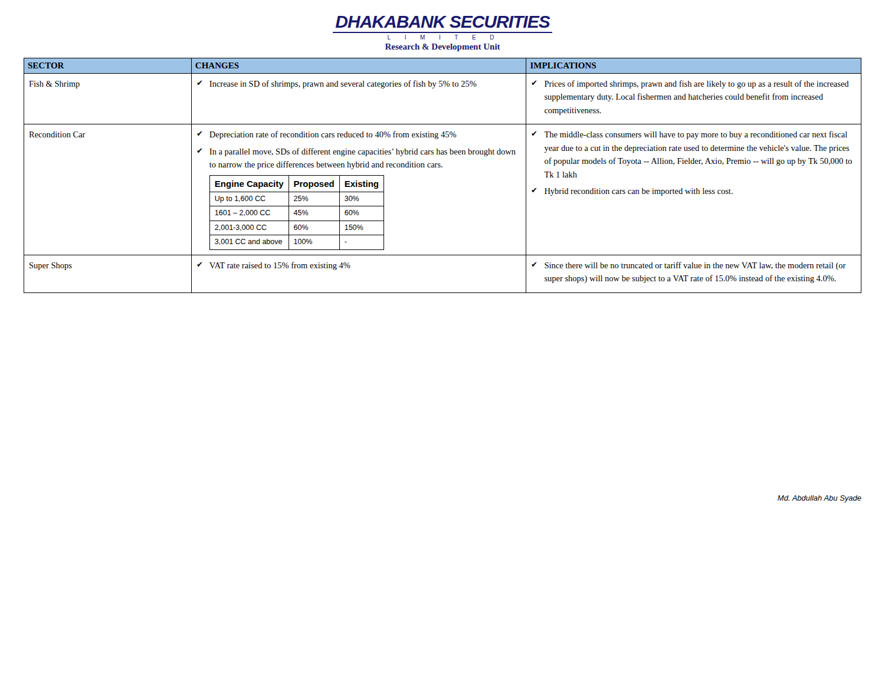DHAKABANK SECURITIES
L I M I T E D
Research & Development Unit
| SECTOR | CHANGES | IMPLICATIONS |
| --- | --- | --- |
| Fish & Shrimp | Increase in SD of shrimps, prawn and several categories of fish by 5% to 25% | Prices of imported shrimps, prawn and fish are likely to go up as a result of the increased supplementary duty. Local fishermen and hatcheries could benefit from increased competitiveness. |
| Recondition Car | Depreciation rate of recondition cars reduced to 40% from existing 45% In a parallel move, SDs of different engine capacities’ hybrid cars has been brought down to narrow the price differences between hybrid and recondition cars. / Engine Capacity / Proposed / Existing / / --- / --- / --- / / Up to 1,600 CC / 25% / 30% / / 1601 – 2,000 CC / 45% / 60% / / 2,001-3,000 CC / 60% / 150% / / 3,001 CC and above / 100% / - / | The middle-class consumers will have to pay more to buy a reconditioned car next fiscal year due to a cut in the depreciation rate used to determine the vehicle's value. The prices of popular models of Toyota -- Allion, Fielder, Axio, Premio -- will go up by Tk 50,000 to Tk 1 lakh Hybrid recondition cars can be imported with less cost. |
| Super Shops | VAT rate raised to 15% from existing 4% | Since there will be no truncated or tariff value in the new VAT law, the modern retail (or super shops) will now be subject to a VAT rate of 15.0% instead of the existing 4.0%. |
Md. Abdullah Abu Syade